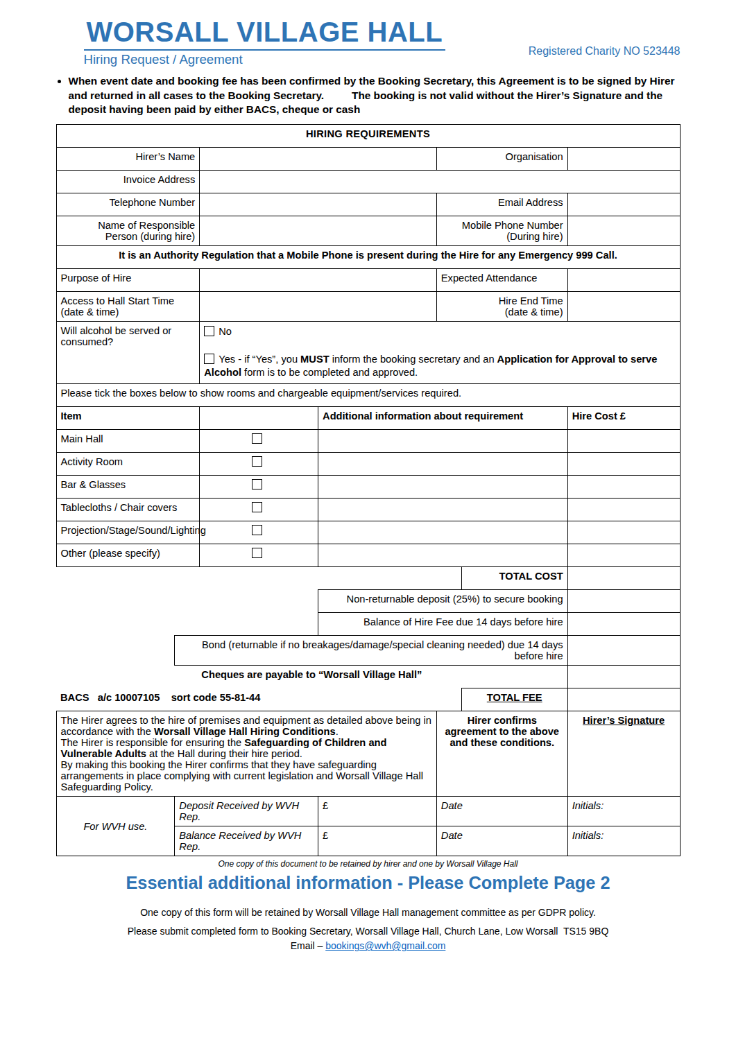WORSALL VILLAGE HALL Registered Charity NO 523448
Hiring Request / Agreement
When event date and booking fee has been confirmed by the Booking Secretary, this Agreement is to be signed by Hirer and returned in all cases to the Booking Secretary. The booking is not valid without the Hirer’s Signature and the deposit having been paid by either BACS, cheque or cash
| HIRING REQUIREMENTS |
| Hirer’s Name | | Organisation | |
| Invoice Address | |
| Telephone Number | | Email Address | |
| Name of Responsible Person (during hire) | | Mobile Phone Number (During hire) | |
| It is an Authority Regulation that a Mobile Phone is present during the Hire for any Emergency 999 Call. |
| Purpose of Hire | | Expected Attendance | |
| Access to Hall Start Time (date & time) | | Hire End Time (date & time) | |
| Will alcohol be served or consumed? | No Yes - if “Yes”, you MUST inform the booking secretary and an Application for Approval to serve Alcohol form is to be completed and approved. |
| Please tick the boxes below to show rooms and chargeable equipment/services required. |
| Item | | Additional information about requirement | Hire Cost £ |
| Main Hall | | | |
| Activity Room | | | |
| Bar & Glasses | | | |
| Tablecloths / Chair covers | | | |
| Projection/Stage/Sound/Lighting | | | |
| Other (please specify) | | | |
| | TOTAL COST | |
| | Non-returnable deposit (25%) to secure booking | |
| | Balance of Hire Fee due 14 days before hire | |
| | Bond (returnable if no breakages/damage/special cleaning needed) due 14 days before hire | |
| Cheques are payable to “Worsall Village Hall” | |
| BACS a/c 10007105 sort code 55-81-44 | | TOTAL FEE | |
| The Hirer agrees to the hire of premises and equipment as detailed above being in accordance with the Worsall Village Hall Hiring Conditions . The Hirer is responsible for ensuring the Safeguarding of Children and Vulnerable Adults at the Hall during their hire period. By making this booking the Hirer confirms that they have safeguarding arrangements in place complying with current legislation and Worsall Village Hall Safeguarding Policy. | Hirer confirms agreement to the above and these conditions. | Hirer’s Signature |
| For WVH use. | Deposit Received by WVH Rep. | £ | Date | Initials: |
| Balance Received by WVH Rep. | £ | Date | Initials: |
One copy of this document to be retained by hirer and one by Worsall Village Hall
Essential additional information - Please Complete Page 2
One copy of this form will be retained by Worsall Village Hall management committee as per GDPR policy.
Please submit completed form to Booking Secretary, Worsall Village Hall, Church Lane, Low Worsall TS15 9BQ
Email – bookings@wvh@gmail.com